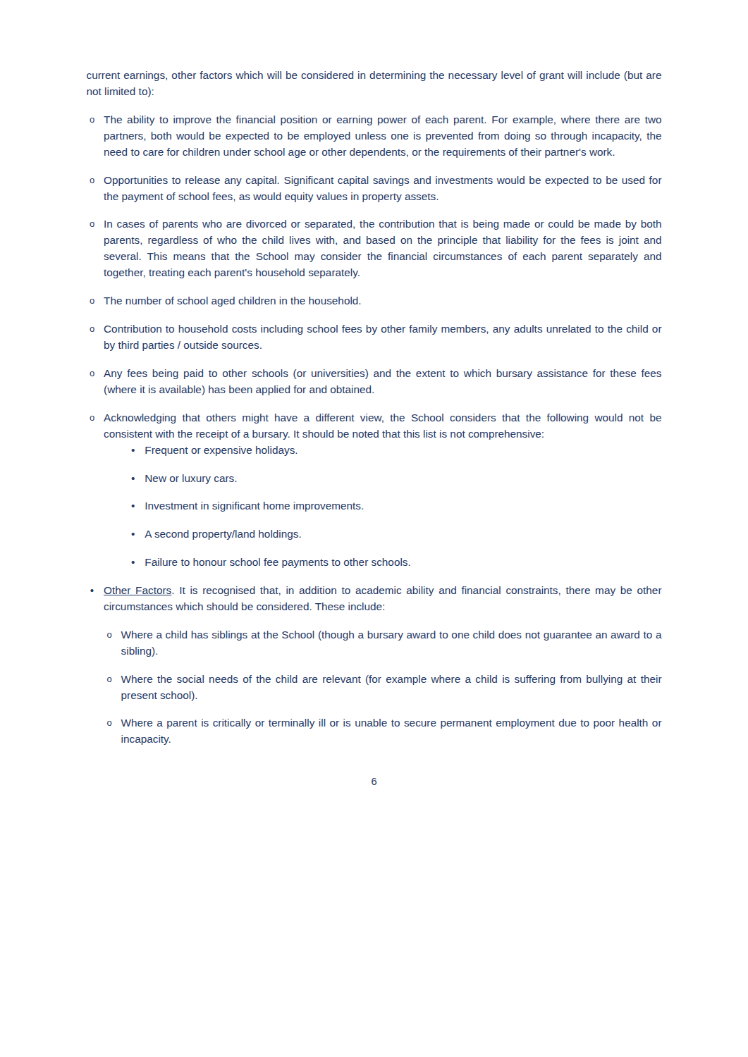current earnings, other factors which will be considered in determining the necessary level of grant will include (but are not limited to):
The ability to improve the financial position or earning power of each parent. For example, where there are two partners, both would be expected to be employed unless one is prevented from doing so through incapacity, the need to care for children under school age or other dependents, or the requirements of their partner's work.
Opportunities to release any capital. Significant capital savings and investments would be expected to be used for the payment of school fees, as would equity values in property assets.
In cases of parents who are divorced or separated, the contribution that is being made or could be made by both parents, regardless of who the child lives with, and based on the principle that liability for the fees is joint and several. This means that the School may consider the financial circumstances of each parent separately and together, treating each parent's household separately.
The number of school aged children in the household.
Contribution to household costs including school fees by other family members, any adults unrelated to the child or by third parties / outside sources.
Any fees being paid to other schools (or universities) and the extent to which bursary assistance for these fees (where it is available) has been applied for and obtained.
Acknowledging that others might have a different view, the School considers that the following would not be consistent with the receipt of a bursary. It should be noted that this list is not comprehensive:
Frequent or expensive holidays.
New or luxury cars.
Investment in significant home improvements.
A second property/land holdings.
Failure to honour school fee payments to other schools.
Other Factors. It is recognised that, in addition to academic ability and financial constraints, there may be other circumstances which should be considered. These include:
Where a child has siblings at the School (though a bursary award to one child does not guarantee an award to a sibling).
Where the social needs of the child are relevant (for example where a child is suffering from bullying at their present school).
Where a parent is critically or terminally ill or is unable to secure permanent employment due to poor health or incapacity.
6